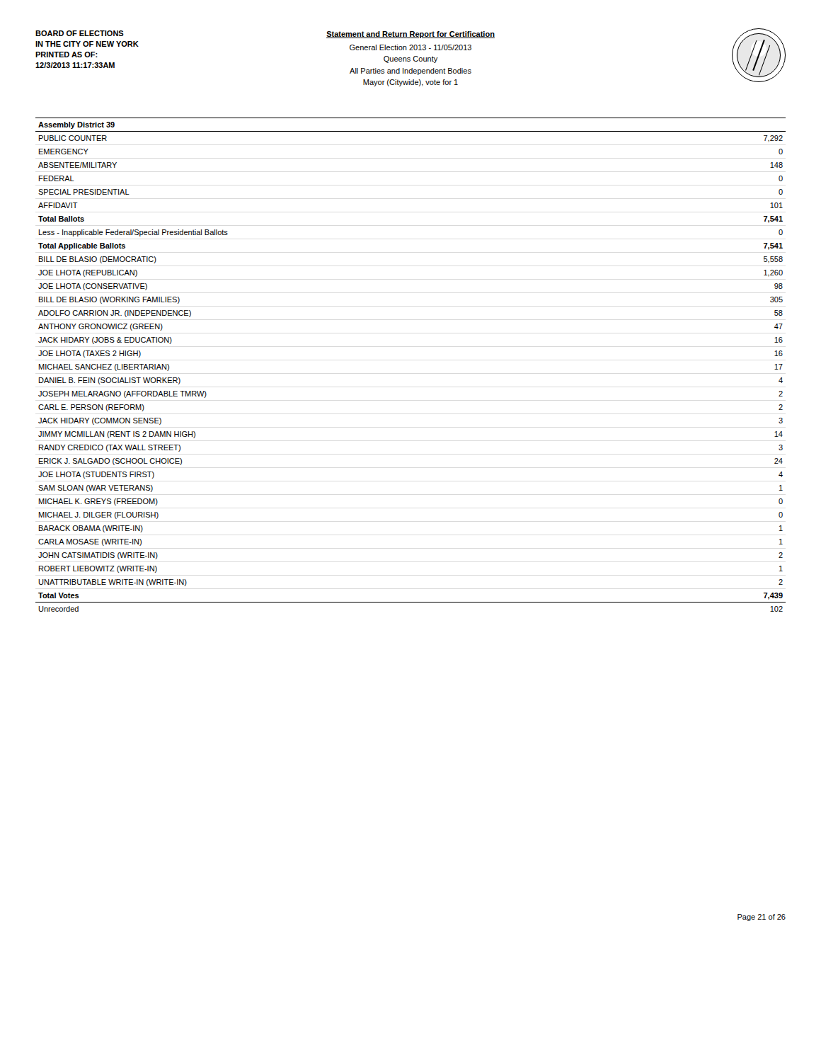BOARD OF ELECTIONS
IN THE CITY OF NEW YORK
PRINTED AS OF:
12/3/2013 11:17:33AM
Statement and Return Report for Certification
General Election 2013 - 11/05/2013
Queens County
All Parties and Independent Bodies
Mayor (Citywide), vote for 1
Assembly District 39
| PUBLIC COUNTER | 7,292 |
| EMERGENCY | 0 |
| ABSENTEE/MILITARY | 148 |
| FEDERAL | 0 |
| SPECIAL PRESIDENTIAL | 0 |
| AFFIDAVIT | 101 |
| Total Ballots | 7,541 |
| Less - Inapplicable Federal/Special Presidential Ballots | 0 |
| Total Applicable Ballots | 7,541 |
| BILL DE BLASIO (DEMOCRATIC) | 5,558 |
| JOE LHOTA (REPUBLICAN) | 1,260 |
| JOE LHOTA (CONSERVATIVE) | 98 |
| BILL DE BLASIO (WORKING FAMILIES) | 305 |
| ADOLFO CARRION JR. (INDEPENDENCE) | 58 |
| ANTHONY GRONOWICZ (GREEN) | 47 |
| JACK HIDARY (JOBS & EDUCATION) | 16 |
| JOE LHOTA (TAXES 2 HIGH) | 16 |
| MICHAEL SANCHEZ (LIBERTARIAN) | 17 |
| DANIEL B. FEIN (SOCIALIST WORKER) | 4 |
| JOSEPH MELARAGNO (AFFORDABLE TMRW) | 2 |
| CARL E. PERSON (REFORM) | 2 |
| JACK HIDARY (COMMON SENSE) | 3 |
| JIMMY MCMILLAN (RENT IS 2 DAMN HIGH) | 14 |
| RANDY CREDICO (TAX WALL STREET) | 3 |
| ERICK J. SALGADO (SCHOOL CHOICE) | 24 |
| JOE LHOTA (STUDENTS FIRST) | 4 |
| SAM SLOAN (WAR VETERANS) | 1 |
| MICHAEL K. GREYS (FREEDOM) | 0 |
| MICHAEL J. DILGER (FLOURISH) | 0 |
| BARACK OBAMA (WRITE-IN) | 1 |
| CARLA MOSASE (WRITE-IN) | 1 |
| JOHN CATSIMATIDIS (WRITE-IN) | 2 |
| ROBERT LIEBOWITZ (WRITE-IN) | 1 |
| UNATTRIBUTABLE WRITE-IN (WRITE-IN) | 2 |
| Total Votes | 7,439 |
| Unrecorded | 102 |
Page 21 of 26